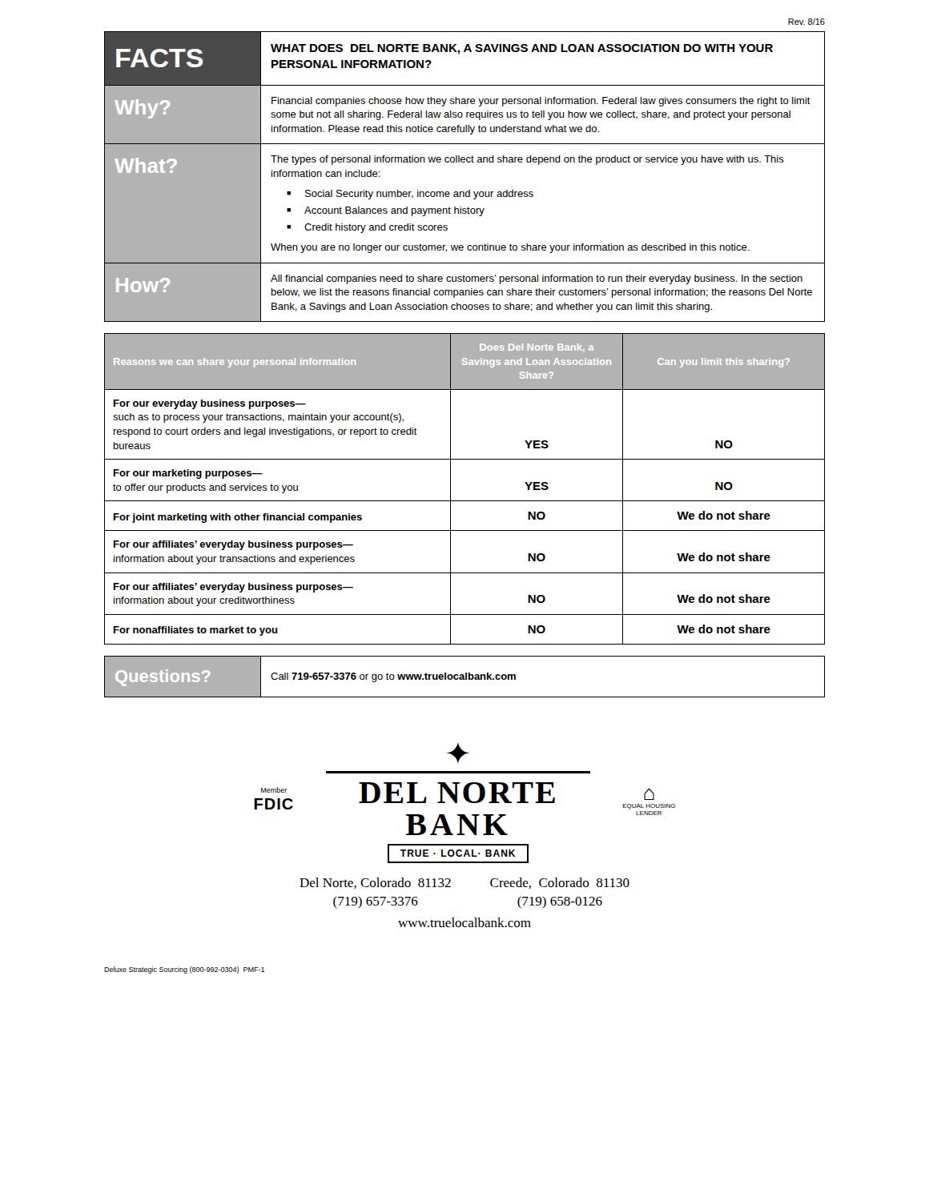Rev. 8/16
| FACTS | WHAT DOES DEL NORTE BANK, A SAVINGS AND LOAN ASSOCIATION DO WITH YOUR PERSONAL INFORMATION? |
| Why? | Financial companies choose how they share your personal information. Federal law gives consumers the right to limit some but not all sharing. Federal law also requires us to tell you how we collect, share, and protect your personal information. Please read this notice carefully to understand what we do. |
| What? | The types of personal information we collect and share depend on the product or service you have with us. This information can include: Social Security number, income and your address Account Balances and payment history Credit history and credit scores When you are no longer our customer, we continue to share your information as described in this notice. |
| How? | All financial companies need to share customers’ personal information to run their everyday business. In the section below, we list the reasons financial companies can share their customers’ personal information; the reasons Del Norte Bank, a Savings and Loan Association chooses to share; and whether you can limit this sharing. |
| Reasons we can share your personal information | Does Del Norte Bank, a Savings and Loan Association Share? | Can you limit this sharing? |
| --- | --- | --- |
| For our everyday business purposes— such as to process your transactions, maintain your account(s), respond to court orders and legal investigations, or report to credit bureaus | YES | NO |
| For our marketing purposes— to offer our products and services to you | YES | NO |
| For joint marketing with other financial companies | NO | We do not share |
| For our affiliates’ everyday business purposes— information about your transactions and experiences | NO | We do not share |
| For our affiliates’ everyday business purposes— information about your creditworthiness | NO | We do not share |
| For nonaffiliates to market to you | NO | We do not share |
| Questions? | Call 719-657-3376 or go to www.truelocalbank.com |
Member
FDIC
✦
DEL NORTE
BANK
TRUE · LOCAL· BANK
⌂
EQUAL HOUSING
LENDER
| Del Norte, Colorado 81132 (719) 657-3376 | Creede, Colorado 81130 (719) 658-0126 |
www.truelocalbank.com
Deluxe Strategic Sourcing (800-992-0304) PMF-1